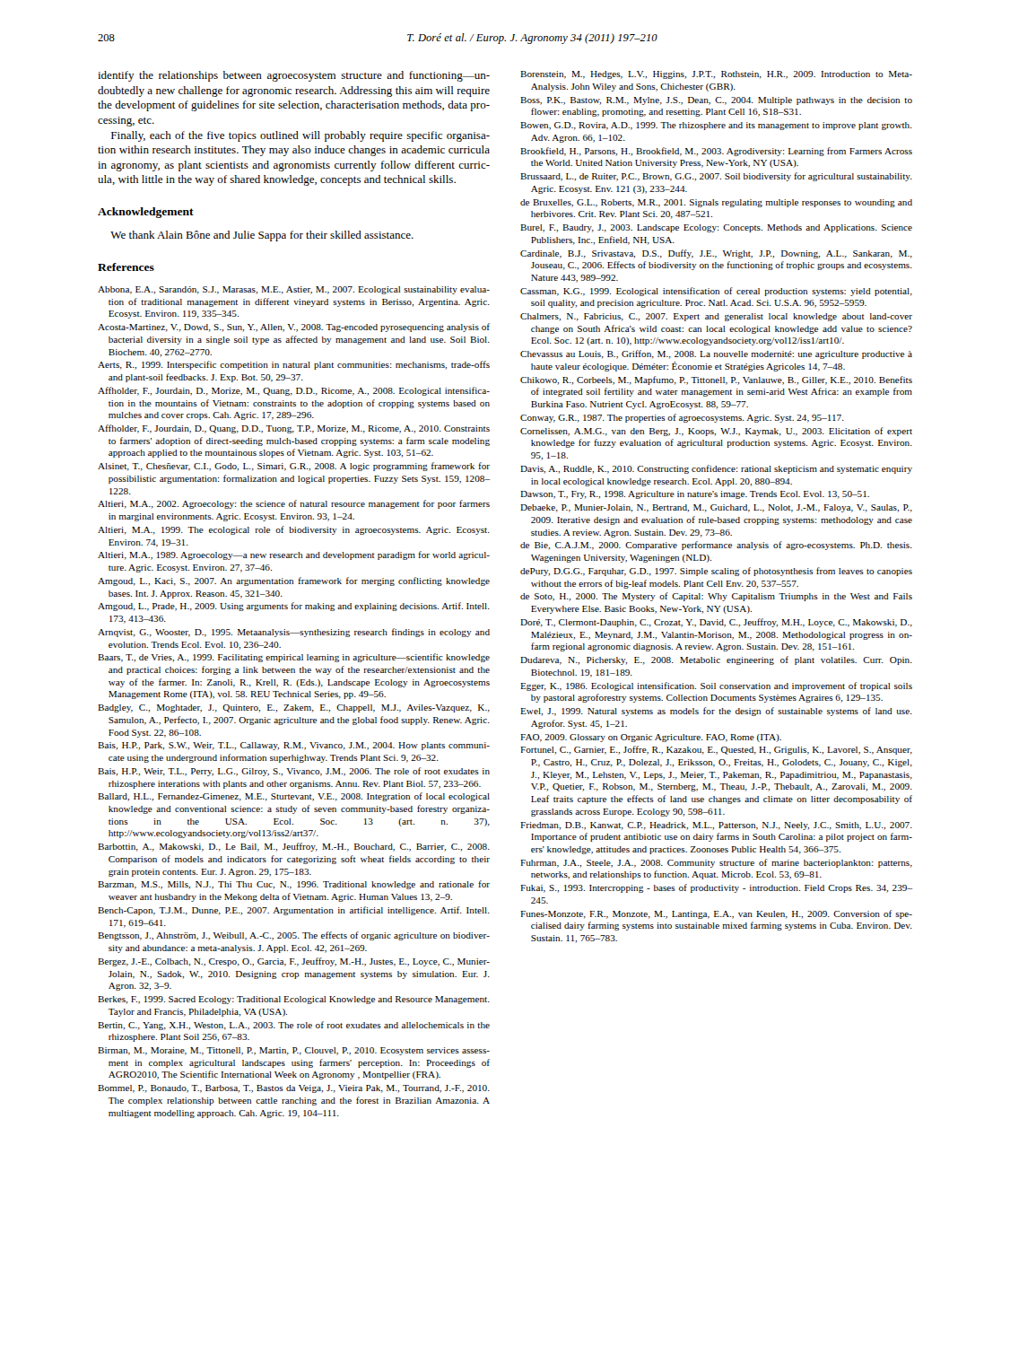208
T. Doré et al. / Europ. J. Agronomy 34 (2011) 197–210
identify the relationships between agroecosystem structure and functioning—undoubtedly a new challenge for agronomic research. Addressing this aim will require the development of guidelines for site selection, characterisation methods, data processing, etc.
Finally, each of the five topics outlined will probably require specific organisation within research institutes. They may also induce changes in academic curricula in agronomy, as plant scientists and agronomists currently follow different curricula, with little in the way of shared knowledge, concepts and technical skills.
Acknowledgement
We thank Alain Bône and Julie Sappa for their skilled assistance.
References
Abbona, E.A., Sarandón, S.J., Marasas, M.E., Astier, M., 2007. Ecological sustainability evaluation of traditional management in different vineyard systems in Berisso, Argentina. Agric. Ecosyst. Environ. 119, 335–345.
Acosta-Martinez, V., Dowd, S., Sun, Y., Allen, V., 2008. Tag-encoded pyrosequencing analysis of bacterial diversity in a single soil type as affected by management and land use. Soil Biol. Biochem. 40, 2762–2770.
Aerts, R., 1999. Interspecific competition in natural plant communities: mechanisms, trade-offs and plant-soil feedbacks. J. Exp. Bot. 50, 29–37.
Affholder, F., Jourdain, D., Morize, M., Quang, D.D., Ricome, A., 2008. Ecological intensification in the mountains of Vietnam: constraints to the adoption of cropping systems based on mulches and cover crops. Cah. Agric. 17, 289–296.
Affholder, F., Jourdain, D., Quang, D.D., Tuong, T.P., Morize, M., Ricome, A., 2010. Constraints to farmers' adoption of direct-seeding mulch-based cropping systems: a farm scale modeling approach applied to the mountainous slopes of Vietnam. Agric. Syst. 103, 51–62.
Alsinet, T., Chesñevar, C.I., Godo, L., Simari, G.R., 2008. A logic programming framework for possibilistic argumentation: formalization and logical properties. Fuzzy Sets Syst. 159, 1208–1228.
Altieri, M.A., 2002. Agroecology: the science of natural resource management for poor farmers in marginal environments. Agric. Ecosyst. Environ. 93, 1–24.
Altieri, M.A., 1999. The ecological role of biodiversity in agroecosystems. Agric. Ecosyst. Environ. 74, 19–31.
Altieri, M.A., 1989. Agroecology—a new research and development paradigm for world agriculture. Agric. Ecosyst. Environ. 27, 37–46.
Amgoud, L., Kaci, S., 2007. An argumentation framework for merging conflicting knowledge bases. Int. J. Approx. Reason. 45, 321–340.
Amgoud, L., Prade, H., 2009. Using arguments for making and explaining decisions. Artif. Intell. 173, 413–436.
Arnqvist, G., Wooster, D., 1995. Metaanalysis—synthesizing research findings in ecology and evolution. Trends Ecol. Evol. 10, 236–240.
Baars, T., de Vries, A., 1999. Facilitating empirical learning in agriculture—scientific knowledge and practical choices: forging a link between the way of the researcher/extensionist and the way of the farmer. In: Zanoli, R., Krell, R. (Eds.), Landscape Ecology in Agroecosystems Management Rome (ITA), vol. 58. REU Technical Series, pp. 49–56.
Badgley, C., Moghtader, J., Quintero, E., Zakem, E., Chappell, M.J., Aviles-Vazquez, K., Samulon, A., Perfecto, I., 2007. Organic agriculture and the global food supply. Renew. Agric. Food Syst. 22, 86–108.
Bais, H.P., Park, S.W., Weir, T.L., Callaway, R.M., Vivanco, J.M., 2004. How plants communicate using the underground information superhighway. Trends Plant Sci. 9, 26–32.
Bais, H.P., Weir, T.L., Perry, L.G., Gilroy, S., Vivanco, J.M., 2006. The role of root exudates in rhizosphere interations with plants and other organisms. Annu. Rev. Plant Biol. 57, 233–266.
Ballard, H.L., Fernandez-Gimenez, M.E., Sturtevant, V.E., 2008. Integration of local ecological knowledge and conventional science: a study of seven community-based forestry organizations in the USA. Ecol. Soc. 13 (art. n. 37), http://www.ecologyandsociety.org/vol13/iss2/art37/.
Barbottin, A., Makowski, D., Le Bail, M., Jeuffroy, M.-H., Bouchard, C., Barrier, C., 2008. Comparison of models and indicators for categorizing soft wheat fields according to their grain protein contents. Eur. J. Agron. 29, 175–183.
Barzman, M.S., Mills, N.J., Thi Thu Cuc, N., 1996. Traditional knowledge and rationale for weaver ant husbandry in the Mekong delta of Vietnam. Agric. Human Values 13, 2–9.
Bench-Capon, T.J.M., Dunne, P.E., 2007. Argumentation in artificial intelligence. Artif. Intell. 171, 619–641.
Bengtsson, J., Ahnström, J., Weibull, A.-C., 2005. The effects of organic agriculture on biodiversity and abundance: a meta-analysis. J. Appl. Ecol. 42, 261–269.
Bergez, J.-E., Colbach, N., Crespo, O., Garcia, F., Jeuffroy, M.-H., Justes, E., Loyce, C., Munier-Jolain, N., Sadok, W., 2010. Designing crop management systems by simulation. Eur. J. Agron. 32, 3–9.
Berkes, F., 1999. Sacred Ecology: Traditional Ecological Knowledge and Resource Management. Taylor and Francis, Philadelphia, VA (USA).
Bertin, C., Yang, X.H., Weston, L.A., 2003. The role of root exudates and allelochemicals in the rhizosphere. Plant Soil 256, 67–83.
Birman, M., Moraine, M., Tittonell, P., Martin, P., Clouvel, P., 2010. Ecosystem services assessment in complex agricultural landscapes using farmers' perception. In: Proceedings of AGRO2010, The Scientific International Week on Agronomy , Montpellier (FRA).
Bommel, P., Bonaudo, T., Barbosa, T., Bastos da Veiga, J., Vieira Pak, M., Tourrand, J.-F., 2010. The complex relationship between cattle ranching and the forest in Brazilian Amazonia. A multiagent modelling approach. Cah. Agric. 19, 104–111.
Borenstein, M., Hedges, L.V., Higgins, J.P.T., Rothstein, H.R., 2009. Introduction to Meta-Analysis. John Wiley and Sons, Chichester (GBR).
Boss, P.K., Bastow, R.M., Mylne, J.S., Dean, C., 2004. Multiple pathways in the decision to flower: enabling, promoting, and resetting. Plant Cell 16, S18–S31.
Bowen, G.D., Rovira, A.D., 1999. The rhizosphere and its management to improve plant growth. Adv. Agron. 66, 1–102.
Brookfield, H., Parsons, H., Brookfield, M., 2003. Agrodiversity: Learning from Farmers Across the World. United Nation University Press, New-York, NY (USA).
Brussaard, L., de Ruiter, P.C., Brown, G.G., 2007. Soil biodiversity for agricultural sustainability. Agric. Ecosyst. Env. 121 (3), 233–244.
de Bruxelles, G.L., Roberts, M.R., 2001. Signals regulating multiple responses to wounding and herbivores. Crit. Rev. Plant Sci. 20, 487–521.
Burel, F., Baudry, J., 2003. Landscape Ecology: Concepts. Methods and Applications. Science Publishers, Inc., Enfield, NH, USA.
Cardinale, B.J., Srivastava, D.S., Duffy, J.E., Wright, J.P., Downing, A.L., Sankaran, M., Jouseau, C., 2006. Effects of biodiversity on the functioning of trophic groups and ecosystems. Nature 443, 989–992.
Cassman, K.G., 1999. Ecological intensification of cereal production systems: yield potential, soil quality, and precision agriculture. Proc. Natl. Acad. Sci. U.S.A. 96, 5952–5959.
Chalmers, N., Fabricius, C., 2007. Expert and generalist local knowledge about land-cover change on South Africa's wild coast: can local ecological knowledge add value to science? Ecol. Soc. 12 (art. n. 10), http://www.ecologyandsociety.org/vol12/iss1/art10/.
Chevassus au Louis, B., Griffon, M., 2008. La nouvelle modernité: une agriculture productive à haute valeur écologique. Déméter: Économie et Stratégies Agricoles 14, 7–48.
Chikowo, R., Corbeels, M., Mapfumo, P., Tittonell, P., Vanlauwe, B., Giller, K.E., 2010. Benefits of integrated soil fertility and water management in semi-arid West Africa: an example from Burkina Faso. Nutrient Cycl. AgroEcosyst. 88, 59–77.
Conway, G.R., 1987. The properties of agroecosystems. Agric. Syst. 24, 95–117.
Cornelissen, A.M.G., van den Berg, J., Koops, W.J., Kaymak, U., 2003. Elicitation of expert knowledge for fuzzy evaluation of agricultural production systems. Agric. Ecosyst. Environ. 95, 1–18.
Davis, A., Ruddle, K., 2010. Constructing confidence: rational skepticism and systematic enquiry in local ecological knowledge research. Ecol. Appl. 20, 880–894.
Dawson, T., Fry, R., 1998. Agriculture in nature's image. Trends Ecol. Evol. 13, 50–51.
Debaeke, P., Munier-Jolain, N., Bertrand, M., Guichard, L., Nolot, J.-M., Faloya, V., Saulas, P., 2009. Iterative design and evaluation of rule-based cropping systems: methodology and case studies. A review. Agron. Sustain. Dev. 29, 73–86.
de Bie, C.A.J.M., 2000. Comparative performance analysis of agro-ecosystems. Ph.D. thesis. Wageningen University, Wageningen (NLD).
dePury, D.G.G., Farquhar, G.D., 1997. Simple scaling of photosynthesis from leaves to canopies without the errors of big-leaf models. Plant Cell Env. 20, 537–557.
de Soto, H., 2000. The Mystery of Capital: Why Capitalism Triumphs in the West and Fails Everywhere Else. Basic Books, New-York, NY (USA).
Doré, T., Clermont-Dauphin, C., Crozat, Y., David, C., Jeuffroy, M.H., Loyce, C., Makowski, D., Malézieux, E., Meynard, J.M., Valantin-Morison, M., 2008. Methodological progress in on-farm regional agronomic diagnosis. A review. Agron. Sustain. Dev. 28, 151–161.
Dudareva, N., Pichersky, E., 2008. Metabolic engineering of plant volatiles. Curr. Opin. Biotechnol. 19, 181–189.
Egger, K., 1986. Ecological intensification. Soil conservation and improvement of tropical soils by pastoral agroforestry systems. Collection Documents Systèmes Agraires 6, 129–135.
Ewel, J., 1999. Natural systems as models for the design of sustainable systems of land use. Agrofor. Syst. 45, 1–21.
FAO, 2009. Glossary on Organic Agriculture. FAO, Rome (ITA).
Fortunel, C., Garnier, E., Joffre, R., Kazakou, E., Quested, H., Grigulis, K., Lavorel, S., Ansquer, P., Castro, H., Cruz, P., Dolezal, J., Eriksson, O., Freitas, H., Golodets, C., Jouany, C., Kigel, J., Kleyer, M., Lehsten, V., Leps, J., Meier, T., Pakeman, R., Papadimitriou, M., Papanastasis, V.P., Quetier, F., Robson, M., Sternberg, M., Theau, J.-P., Thebault, A., Zarovali, M., 2009. Leaf traits capture the effects of land use changes and climate on litter decomposability of grasslands across Europe. Ecology 90, 598–611.
Friedman, D.B., Kanwat, C.P., Headrick, M.L., Patterson, N.J., Neely, J.C., Smith, L.U., 2007. Importance of prudent antibiotic use on dairy farms in South Carolina: a pilot project on farmers' knowledge, attitudes and practices. Zoonoses Public Health 54, 366–375.
Fuhrman, J.A., Steele, J.A., 2008. Community structure of marine bacterioplankton: patterns, networks, and relationships to function. Aquat. Microb. Ecol. 53, 69–81.
Fukai, S., 1993. Intercropping - bases of productivity - introduction. Field Crops Res. 34, 239–245.
Funes-Monzote, F.R., Monzote, M., Lantinga, E.A., van Keulen, H., 2009. Conversion of specialised dairy farming systems into sustainable mixed farming systems in Cuba. Environ. Dev. Sustain. 11, 765–783.